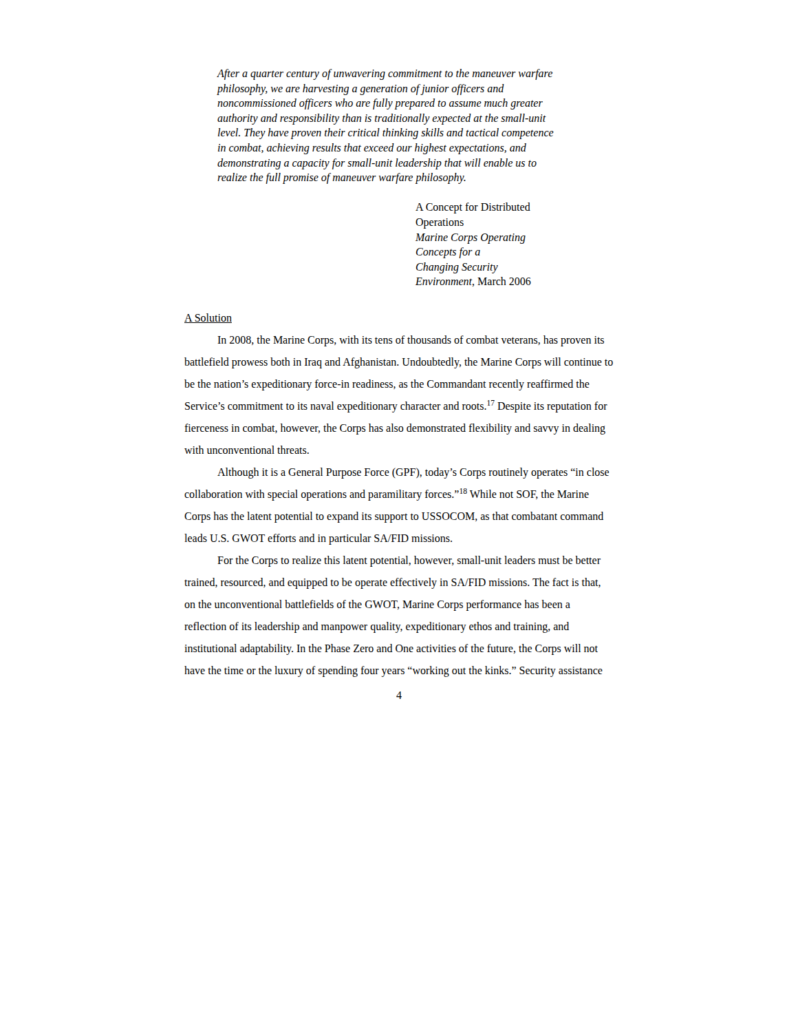After a quarter century of unwavering commitment to the maneuver warfare philosophy, we are harvesting a generation of junior officers and noncommissioned officers who are fully prepared to assume much greater authority and responsibility than is traditionally expected at the small-unit level. They have proven their critical thinking skills and tactical competence in combat, achieving results that exceed our highest expectations, and demonstrating a capacity for small-unit leadership that will enable us to realize the full promise of maneuver warfare philosophy.
A Concept for Distributed Operations
Marine Corps Operating Concepts for a
Changing Security Environment, March 2006
A Solution
In 2008, the Marine Corps, with its tens of thousands of combat veterans, has proven its battlefield prowess both in Iraq and Afghanistan. Undoubtedly, the Marine Corps will continue to be the nation’s expeditionary force-in readiness, as the Commandant recently reaffirmed the Service’s commitment to its naval expeditionary character and roots.17 Despite its reputation for fierceness in combat, however, the Corps has also demonstrated flexibility and savvy in dealing with unconventional threats.
Although it is a General Purpose Force (GPF), today’s Corps routinely operates “in close collaboration with special operations and paramilitary forces.”18 While not SOF, the Marine Corps has the latent potential to expand its support to USSOCOM, as that combatant command leads U.S. GWOT efforts and in particular SA/FID missions.
For the Corps to realize this latent potential, however, small-unit leaders must be better trained, resourced, and equipped to be operate effectively in SA/FID missions. The fact is that, on the unconventional battlefields of the GWOT, Marine Corps performance has been a reflection of its leadership and manpower quality, expeditionary ethos and training, and institutional adaptability. In the Phase Zero and One activities of the future, the Corps will not have the time or the luxury of spending four years “working out the kinks.” Security assistance
4